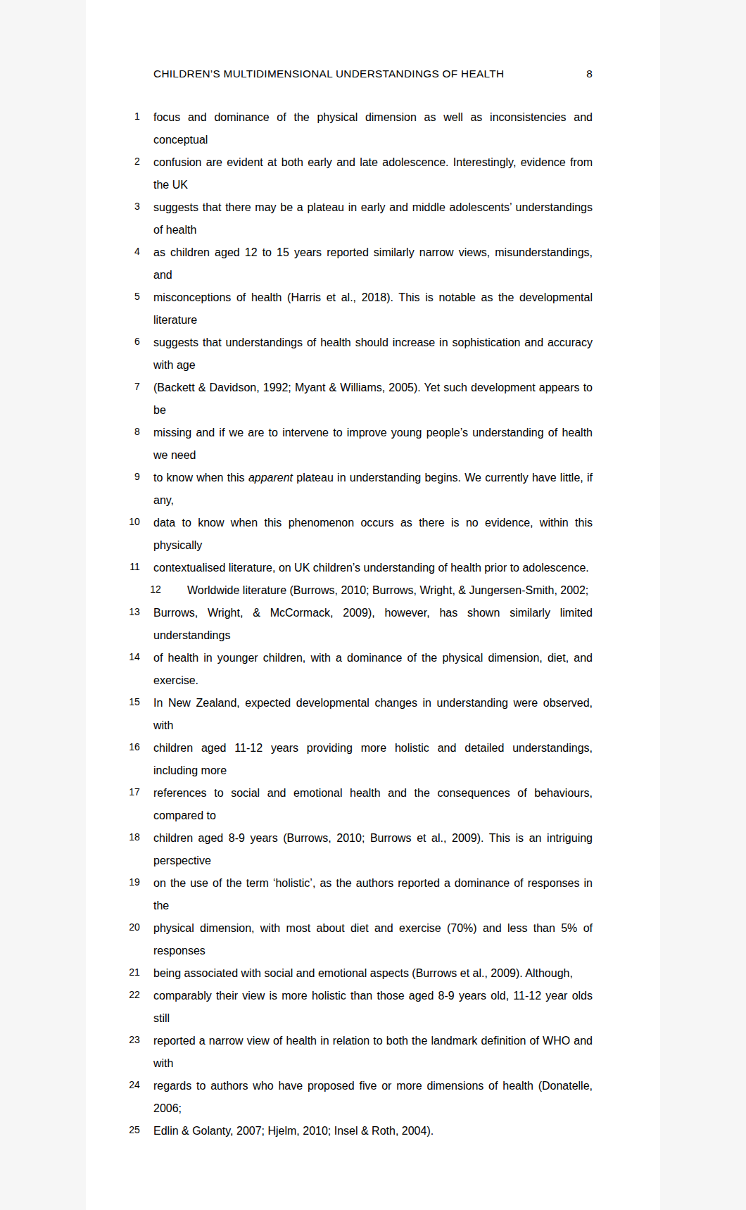Children’s Multidimensional Understandings of Health 8
focus and dominance of the physical dimension as well as inconsistencies and conceptual
confusion are evident at both early and late adolescence. Interestingly, evidence from the UK
suggests that there may be a plateau in early and middle adolescents’ understandings of health
as children aged 12 to 15 years reported similarly narrow views, misunderstandings, and
misconceptions of health (Harris et al., 2018). This is notable as the developmental literature
suggests that understandings of health should increase in sophistication and accuracy with age
(Backett & Davidson, 1992; Myant & Williams, 2005). Yet such development appears to be
missing and if we are to intervene to improve young people’s understanding of health we need
to know when this apparent plateau in understanding begins. We currently have little, if any,
data to know when this phenomenon occurs as there is no evidence, within this physically
contextualised literature, on UK children’s understanding of health prior to adolescence.
Worldwide literature (Burrows, 2010; Burrows, Wright, & Jungersen-Smith, 2002;
Burrows, Wright, & McCormack, 2009), however, has shown similarly limited understandings
of health in younger children, with a dominance of the physical dimension, diet, and exercise.
In New Zealand, expected developmental changes in understanding were observed, with
children aged 11-12 years providing more holistic and detailed understandings, including more
references to social and emotional health and the consequences of behaviours, compared to
children aged 8-9 years (Burrows, 2010; Burrows et al., 2009). This is an intriguing perspective
on the use of the term ‘holistic’, as the authors reported a dominance of responses in the
physical dimension, with most about diet and exercise (70%) and less than 5% of responses
being associated with social and emotional aspects (Burrows et al., 2009). Although,
comparably their view is more holistic than those aged 8-9 years old, 11-12 year olds still
reported a narrow view of health in relation to both the landmark definition of WHO and with
regards to authors who have proposed five or more dimensions of health (Donatelle, 2006;
Edlin & Golanty, 2007; Hjelm, 2010; Insel & Roth, 2004).